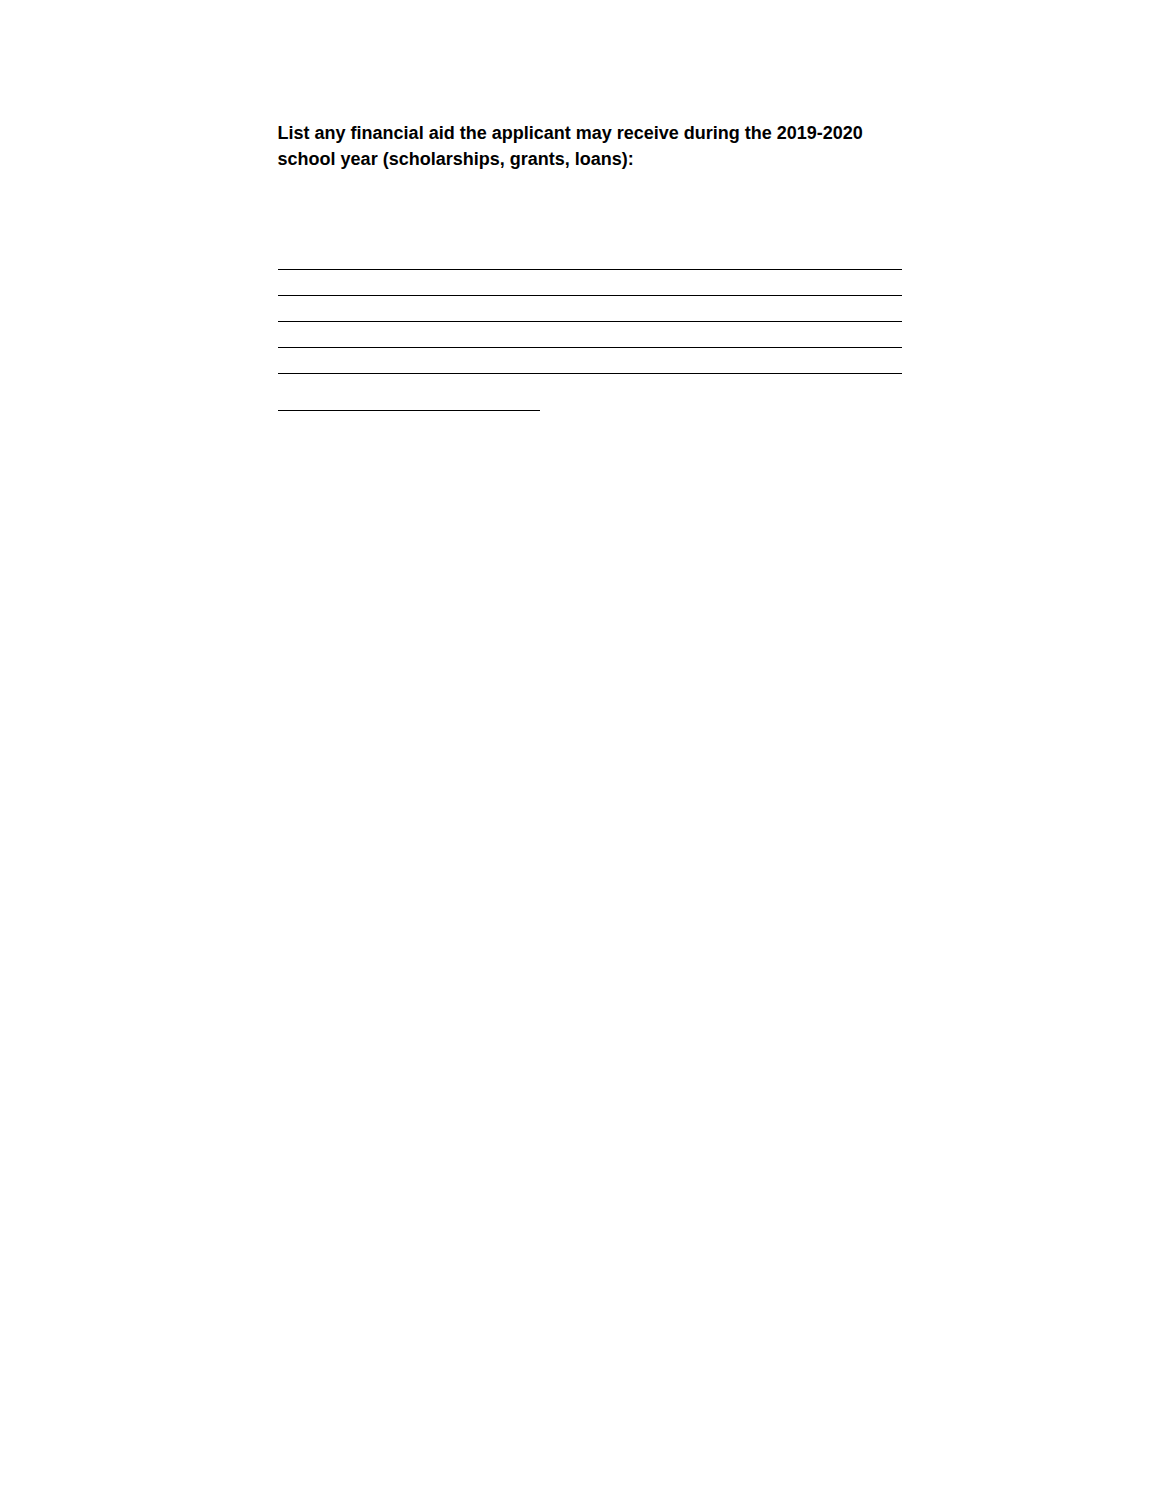List any financial aid the applicant may receive during the 2019-2020 school year (scholarships, grants, loans):